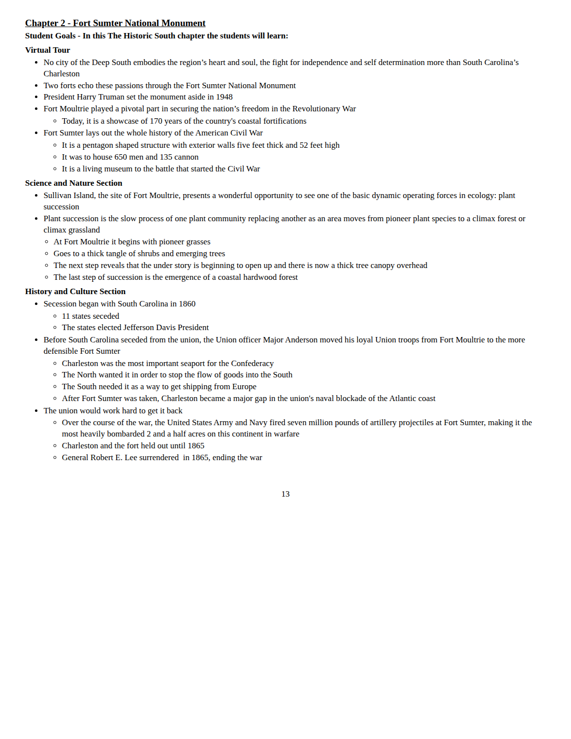Chapter 2 - Fort Sumter National Monument
Student Goals - In this The Historic South chapter the students will learn:
Virtual Tour
No city of the Deep South embodies the region’s heart and soul, the fight for independence and self determination more than South Carolina’s Charleston
Two forts echo these passions through the Fort Sumter National Monument
President Harry Truman set the monument aside in 1948
Fort Moultrie played a pivotal part in securing the nation’s freedom in the Revolutionary War
Today, it is a showcase of 170 years of the country's coastal fortifications
Fort Sumter lays out the whole history of the American Civil War
It is a pentagon shaped structure with exterior walls five feet thick and 52 feet high
It was to house 650 men and 135 cannon
It is a living museum to the battle that started the Civil War
Science and Nature Section
Sullivan Island, the site of Fort Moultrie, presents a wonderful opportunity to see one of the basic dynamic operating forces in ecology: plant succession
Plant succession is the slow process of one plant community replacing another as an area moves from pioneer plant species to a climax forest or climax grassland
At Fort Moultrie it begins with pioneer grasses
Goes to a thick tangle of shrubs and emerging trees
The next step reveals that the under story is beginning to open up and there is now a thick tree canopy overhead
The last step of succession is the emergence of a coastal hardwood forest
History and Culture Section
Secession began with South Carolina in 1860
11 states seceded
The states elected Jefferson Davis President
Before South Carolina seceded from the union, the Union officer Major Anderson moved his loyal Union troops from Fort Moultrie to the more defensible Fort Sumter
Charleston was the most important seaport for the Confederacy
The North wanted it in order to stop the flow of goods into the South
The South needed it as a way to get shipping from Europe
After Fort Sumter was taken, Charleston became a major gap in the union's naval blockade of the Atlantic coast
The union would work hard to get it back
Over the course of the war, the United States Army and Navy fired seven million pounds of artillery projectiles at Fort Sumter, making it the most heavily bombarded 2 and a half acres on this continent in warfare
Charleston and the fort held out until 1865
General Robert E. Lee surrendered in 1865, ending the war
13